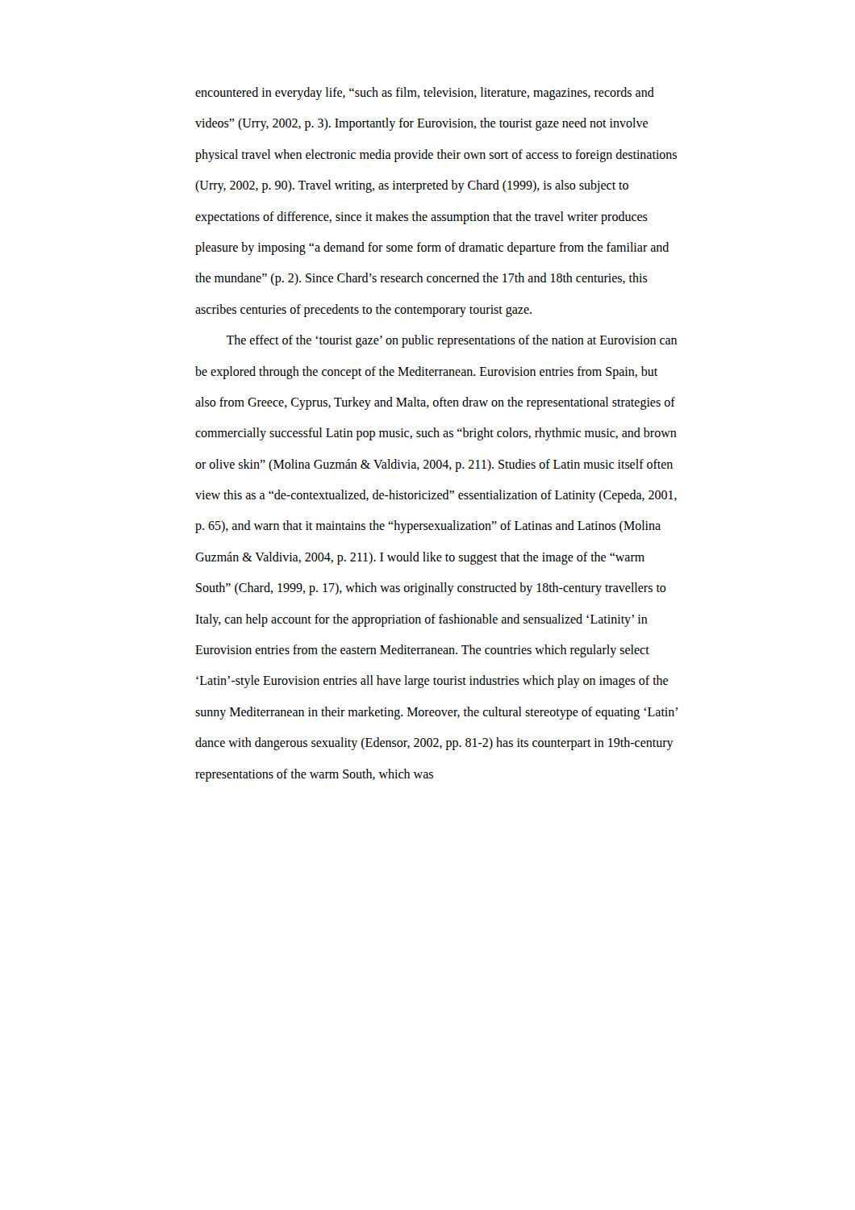encountered in everyday life, “such as film, television, literature, magazines, records and videos” (Urry, 2002, p. 3). Importantly for Eurovision, the tourist gaze need not involve physical travel when electronic media provide their own sort of access to foreign destinations (Urry, 2002, p. 90). Travel writing, as interpreted by Chard (1999), is also subject to expectations of difference, since it makes the assumption that the travel writer produces pleasure by imposing “a demand for some form of dramatic departure from the familiar and the mundane” (p. 2). Since Chard’s research concerned the 17th and 18th centuries, this ascribes centuries of precedents to the contemporary tourist gaze.
The effect of the ‘tourist gaze’ on public representations of the nation at Eurovision can be explored through the concept of the Mediterranean. Eurovision entries from Spain, but also from Greece, Cyprus, Turkey and Malta, often draw on the representational strategies of commercially successful Latin pop music, such as “bright colors, rhythmic music, and brown or olive skin” (Molina Guzmán & Valdivia, 2004, p. 211). Studies of Latin music itself often view this as a “de-contextualized, de-historicized” essentialization of Latinity (Cepeda, 2001, p. 65), and warn that it maintains the “hypersexualization” of Latinas and Latinos (Molina Guzmán & Valdivia, 2004, p. 211). I would like to suggest that the image of the “warm South” (Chard, 1999, p. 17), which was originally constructed by 18th-century travellers to Italy, can help account for the appropriation of fashionable and sensualized ‘Latinity’ in Eurovision entries from the eastern Mediterranean. The countries which regularly select ‘Latin’-style Eurovision entries all have large tourist industries which play on images of the sunny Mediterranean in their marketing. Moreover, the cultural stereotype of equating ‘Latin’ dance with dangerous sexuality (Edensor, 2002, pp. 81-2) has its counterpart in 19th-century representations of the warm South, which was